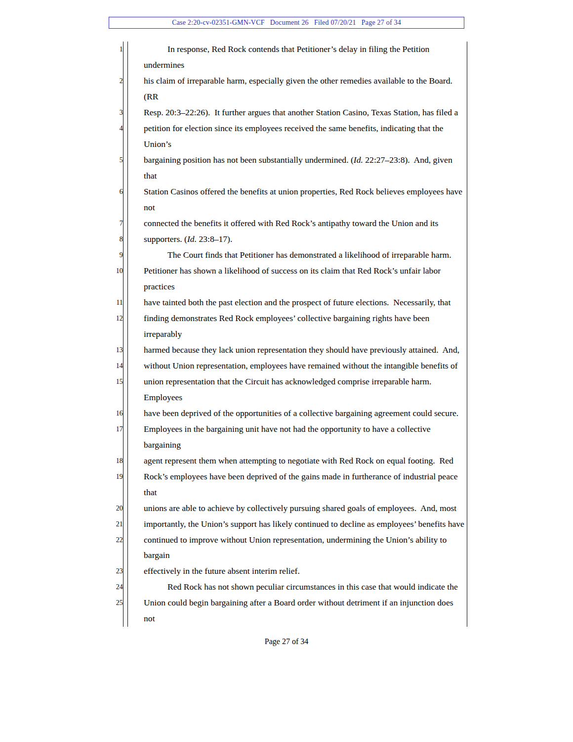Case 2:20-cv-02351-GMN-VCF Document 26 Filed 07/20/21 Page 27 of 34
In response, Red Rock contends that Petitioner’s delay in filing the Petition undermines
his claim of irreparable harm, especially given the other remedies available to the Board. (RR
Resp. 20:3–22:26). It further argues that another Station Casino, Texas Station, has filed a
petition for election since its employees received the same benefits, indicating that the Union’s
bargaining position has not been substantially undermined. (Id. 22:27–23:8). And, given that
Station Casinos offered the benefits at union properties, Red Rock believes employees have not
connected the benefits it offered with Red Rock’s antipathy toward the Union and its
supporters. (Id. 23:8–17).
The Court finds that Petitioner has demonstrated a likelihood of irreparable harm.
Petitioner has shown a likelihood of success on its claim that Red Rock’s unfair labor practices
have tainted both the past election and the prospect of future elections. Necessarily, that
finding demonstrates Red Rock employees’ collective bargaining rights have been irreparably
harmed because they lack union representation they should have previously attained. And,
without Union representation, employees have remained without the intangible benefits of
union representation that the Circuit has acknowledged comprise irreparable harm. Employees
have been deprived of the opportunities of a collective bargaining agreement could secure.
Employees in the bargaining unit have not had the opportunity to have a collective bargaining
agent represent them when attempting to negotiate with Red Rock on equal footing. Red
Rock’s employees have been deprived of the gains made in furtherance of industrial peace that
unions are able to achieve by collectively pursuing shared goals of employees. And, most
importantly, the Union’s support has likely continued to decline as employees’ benefits have
continued to improve without Union representation, undermining the Union’s ability to bargain
effectively in the future absent interim relief.
Red Rock has not shown peculiar circumstances in this case that would indicate the
Union could begin bargaining after a Board order without detriment if an injunction does not
Page 27 of 34